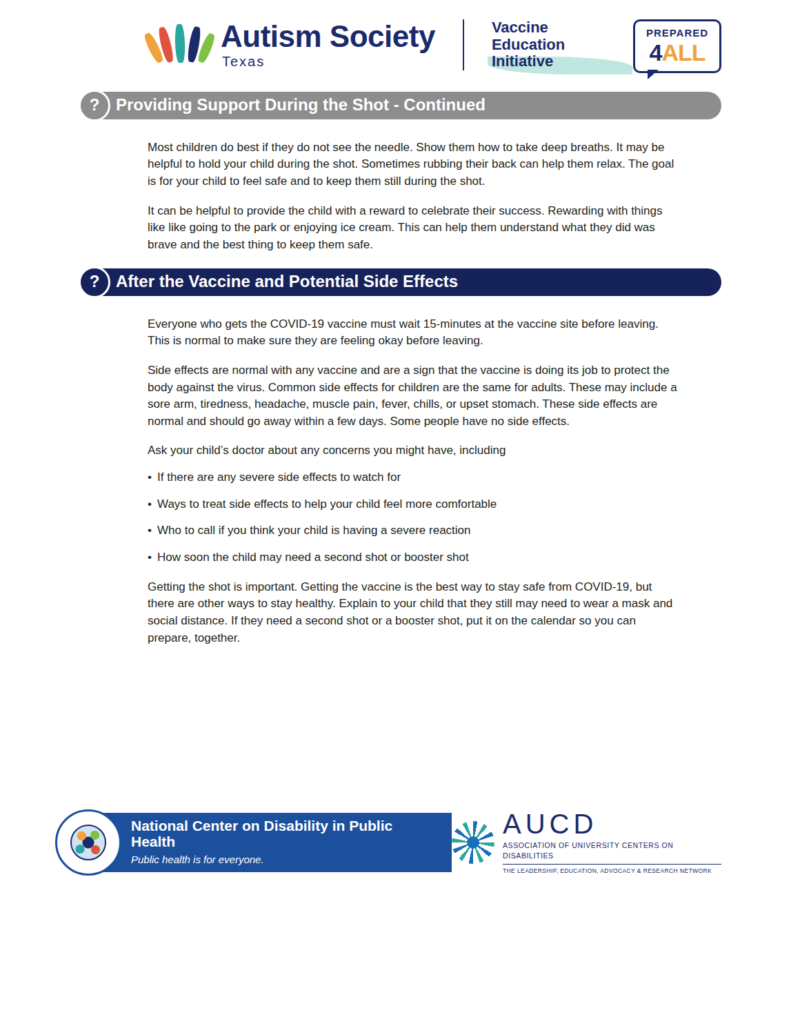Autism Society
Texas
Vaccine
Education
Initiative
PREPARED
4ALL
?
Providing Support During the Shot - Continued
Most children do best if they do not see the needle. Show them how to take deep breaths. It may be helpful to hold your child during the shot. Sometimes rubbing their back can help them relax. The goal is for your child to feel safe and to keep them still during the shot.
It can be helpful to provide the child with a reward to celebrate their success. Rewarding with things like like going to the park or enjoying ice cream. This can help them understand what they did was brave and the best thing to keep them safe.
?
After the Vaccine and Potential Side Effects
Everyone who gets the COVID-19 vaccine must wait 15-minutes at the vaccine site before leaving. This is normal to make sure they are feeling okay before leaving.
Side effects are normal with any vaccine and are a sign that the vaccine is doing its job to protect the body against the virus. Common side effects for children are the same for adults. These may include a sore arm, tiredness, headache, muscle pain, fever, chills, or upset stomach. These side effects are normal and should go away within a few days. Some people have no side effects.
Ask your child’s doctor about any concerns you might have, including
If there are any severe side effects to watch for
Ways to treat side effects to help your child feel more comfortable
Who to call if you think your child is having a severe reaction
How soon the child may need a second shot or booster shot
Getting the shot is important. Getting the vaccine is the best way to stay safe from COVID-19, but there are other ways to stay healthy. Explain to your child that they still may need to wear a mask and social distance. If they need a second shot or a booster shot, put it on the calendar so you can prepare, together.
National Center on Disability in Public Health
Public health is for everyone.
AUCD
ASSOCIATION OF UNIVERSITY CENTERS ON DISABILITIES
THE LEADERSHIP, EDUCATION, ADVOCACY & RESEARCH NETWORK